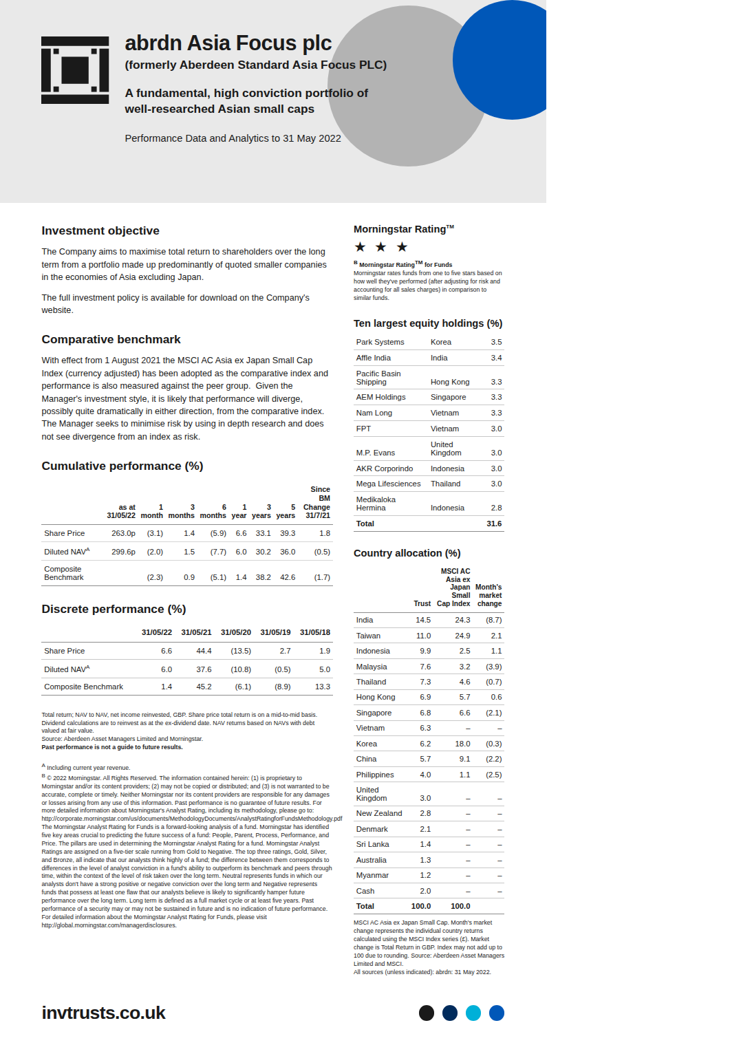abrdn Asia Focus plc
(formerly Aberdeen Standard Asia Focus PLC)
A fundamental, high conviction portfolio of
well-researched Asian small caps
Performance Data and Analytics to 31 May 2022
Investment objective
The Company aims to maximise total return to shareholders over the long term from a portfolio made up predominantly of quoted smaller companies in the economies of Asia excluding Japan.
The full investment policy is available for download on the Company's website.
Comparative benchmark
With effect from 1 August 2021 the MSCI AC Asia ex Japan Small Cap Index (currency adjusted) has been adopted as the comparative index and performance is also measured against the peer group. Given the Manager's investment style, it is likely that performance will diverge, possibly quite dramatically in either direction, from the comparative index. The Manager seeks to minimise risk by using in depth research and does not see divergence from an index as risk.
Cumulative performance (%)
| | as at 31/05/22 | 1 month | 3 months | 6 months | 1 year | 3 years | 5 years | Since BM Change 31/7/21 |
| --- | --- | --- | --- | --- | --- | --- | --- | --- |
| Share Price | 263.0p | (3.1) | 1.4 | (5.9) | 6.6 | 33.1 | 39.3 | 1.8 |
| Diluted NAV A | 299.6p | (2.0) | 1.5 | (7.7) | 6.0 | 30.2 | 36.0 | (0.5) |
| Composite Benchmark | | (2.3) | 0.9 | (5.1) | 1.4 | 38.2 | 42.6 | (1.7) |
Discrete performance (%)
| | 31/05/22 | 31/05/21 | 31/05/20 | 31/05/19 | 31/05/18 |
| --- | --- | --- | --- | --- | --- |
| Share Price | 6.6 | 44.4 | (13.5) | 2.7 | 1.9 |
| Diluted NAV A | 6.0 | 37.6 | (10.8) | (0.5) | 5.0 |
| Composite Benchmark | 1.4 | 45.2 | (6.1) | (8.9) | 13.3 |
Total return; NAV to NAV, net income reinvested, GBP. Share price total return is on a mid-to-mid basis.
Dividend calculations are to reinvest as at the ex-dividend date. NAV returns based on NAVs with debt valued at fair value.
Source: Aberdeen Asset Managers Limited and Morningstar.
Past performance is not a guide to future results.
A Including current year revenue.
B © 2022 Morningstar. All Rights Reserved. The information contained herein: (1) is proprietary to Morningstar and/or its content providers; (2) may not be copied or distributed; and (3) is not warranted to be accurate, complete or timely. Neither Morningstar nor its content providers are responsible for any damages or losses arising from any use of this information. Past performance is no guarantee of future results. For more detailed information about Morningstar's Analyst Rating, including its methodology, please go to: http://corporate.morningstar.com/us/documents/MethodologyDocuments/AnalystRatingforFundsMethodology.pdf The Morningstar Analyst Rating for Funds is a forward-looking analysis of a fund. Morningstar has identified five key areas crucial to predicting the future success of a fund: People, Parent, Process, Performance, and Price. The pillars are used in determining the Morningstar Analyst Rating for a fund. Morningstar Analyst Ratings are assigned on a five-tier scale running from Gold to Negative. The top three ratings, Gold, Silver, and Bronze, all indicate that our analysts think highly of a fund; the difference between them corresponds to differences in the level of analyst conviction in a fund's ability to outperform its benchmark and peers through time, within the context of the level of risk taken over the long term. Neutral represents funds in which our analysts don't have a strong positive or negative conviction over the long term and Negative represents funds that possess at least one flaw that our analysts believe is likely to significantly hamper future performance over the long term. Long term is defined as a full market cycle or at least five years. Past performance of a security may or may not be sustained in future and is no indication of future performance. For detailed information about the Morningstar Analyst Rating for Funds, please visit http://global.morningstar.com/managerdisclosures.
Morningstar RatingTM
★ ★ ★
B Morningstar RatingTM for Funds
Morningstar rates funds from one to five stars based on how well they've performed (after adjusting for risk and accounting for all sales charges) in comparison to similar funds.
Ten largest equity holdings (%)
| Park Systems | Korea | 3.5 |
| Affle India | India | 3.4 |
| Pacific Basin Shipping | Hong Kong | 3.3 |
| AEM Holdings | Singapore | 3.3 |
| Nam Long | Vietnam | 3.3 |
| FPT | Vietnam | 3.0 |
| M.P. Evans | United Kingdom | 3.0 |
| AKR Corporindo | Indonesia | 3.0 |
| Mega Lifesciences | Thailand | 3.0 |
| Medikaloka Hermina | Indonesia | 2.8 |
| Total | | 31.6 |
Country allocation (%)
| | Trust | MSCI AC Asia ex Japan Small Cap Index | Month's market change |
| --- | --- | --- | --- |
| India | 14.5 | 24.3 | (8.7) |
| Taiwan | 11.0 | 24.9 | 2.1 |
| Indonesia | 9.9 | 2.5 | 1.1 |
| Malaysia | 7.6 | 3.2 | (3.9) |
| Thailand | 7.3 | 4.6 | (0.7) |
| Hong Kong | 6.9 | 5.7 | 0.6 |
| Singapore | 6.8 | 6.6 | (2.1) |
| Vietnam | 6.3 | – | – |
| Korea | 6.2 | 18.0 | (0.3) |
| China | 5.7 | 9.1 | (2.2) |
| Philippines | 4.0 | 1.1 | (2.5) |
| United Kingdom | 3.0 | – | – |
| New Zealand | 2.8 | – | – |
| Denmark | 2.1 | – | – |
| Sri Lanka | 1.4 | – | – |
| Australia | 1.3 | – | – |
| Myanmar | 1.2 | – | – |
| Cash | 2.0 | – | – |
| Total | 100.0 | 100.0 | |
MSCI AC Asia ex Japan Small Cap. Month's market change represents the individual country returns calculated using the MSCI Index series (£). Market change is Total Return in GBP. Index may not add up to 100 due to rounding. Source: Aberdeen Asset Managers Limited and MSCI.
All sources (unless indicated): abrdn: 31 May 2022.
invtrusts.co.uk